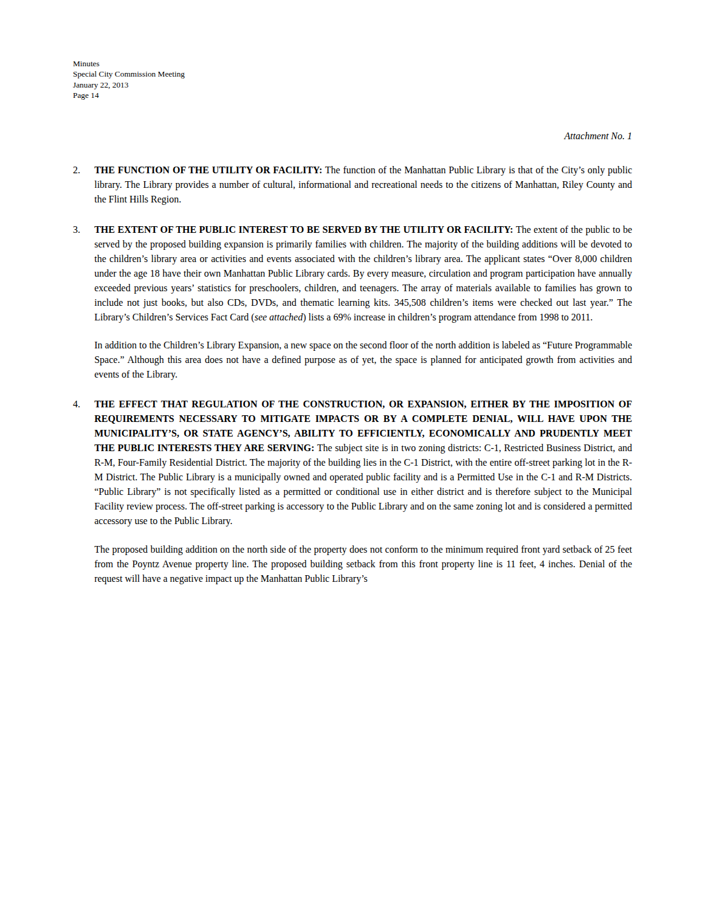Minutes
Special City Commission Meeting
January 22, 2013
Page 14
Attachment No. 1
2. The function of the utility or facility: The function of the Manhattan Public Library is that of the City’s only public library. The Library provides a number of cultural, informational and recreational needs to the citizens of Manhattan, Riley County and the Flint Hills Region.
3. The extent of the public interest to be served by the utility or facility: The extent of the public to be served by the proposed building expansion is primarily families with children. The majority of the building additions will be devoted to the children’s library area or activities and events associated with the children’s library area. The applicant states “Over 8,000 children under the age 18 have their own Manhattan Public Library cards. By every measure, circulation and program participation have annually exceeded previous years’ statistics for preschoolers, children, and teenagers. The array of materials available to families has grown to include not just books, but also CDs, DVDs, and thematic learning kits. 345,508 children’s items were checked out last year.” The Library’s Children’s Services Fact Card (see attached) lists a 69% increase in children’s program attendance from 1998 to 2011.
In addition to the Children’s Library Expansion, a new space on the second floor of the north addition is labeled as “Future Programmable Space.” Although this area does not have a defined purpose as of yet, the space is planned for anticipated growth from activities and events of the Library.
4. The effect that regulation of the construction, or expansion, either by the imposition of requirements necessary to mitigate impacts or by a complete denial, will have upon the municipality’s, or state agency’s, ability to efficiently, economically and prudently meet the public interests they are serving: The subject site is in two zoning districts: C-1, Restricted Business District, and R-M, Four-Family Residential District. The majority of the building lies in the C-1 District, with the entire off-street parking lot in the R-M District. The Public Library is a municipally owned and operated public facility and is a Permitted Use in the C-1 and R-M Districts. “Public Library” is not specifically listed as a permitted or conditional use in either district and is therefore subject to the Municipal Facility review process. The off-street parking is accessory to the Public Library and on the same zoning lot and is considered a permitted accessory use to the Public Library.
The proposed building addition on the north side of the property does not conform to the minimum required front yard setback of 25 feet from the Poyntz Avenue property line. The proposed building setback from this front property line is 11 feet, 4 inches. Denial of the request will have a negative impact up the Manhattan Public Library’s